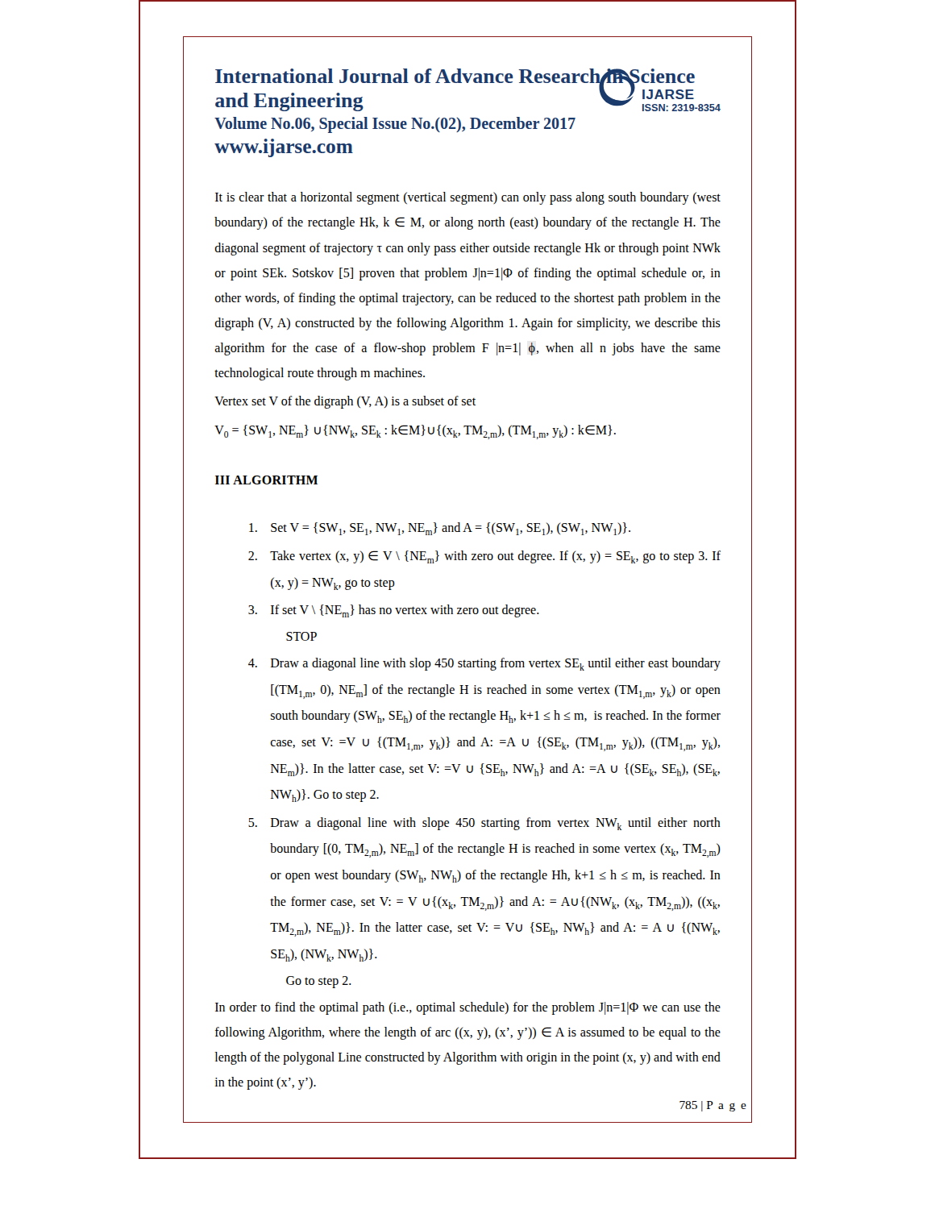International Journal of Advance Research in Science and Engineering
Volume No.06, Special Issue No.(02), December 2017
www.ijarse.com
IJARSE
ISSN: 2319-8354
It is clear that a horizontal segment (vertical segment) can only pass along south boundary (west boundary) of the rectangle Hk, k ∈ M, or along north (east) boundary of the rectangle H. The diagonal segment of trajectory τ can only pass either outside rectangle Hk or through point NWk or point SEk. Sotskov [5] proven that problem J|n=1|Φ of finding the optimal schedule or, in other words, of finding the optimal trajectory, can be reduced to the shortest path problem in the digraph (V, A) constructed by the following Algorithm 1. Again for simplicity, we describe this algorithm for the case of a flow-shop problem F |n=1| ϕ, when all n jobs have the same technological route through m machines.
Vertex set V of the digraph (V, A) is a subset of set
V0 = {SW1, NEm} ∪{NWk, SEk : k∈M}∪{(xk, TM2,m), (TM1,m, yk) : k∈M}.
III ALGORITHM
Set V = {SW1, SE1, NW1, NEm} and A = {(SW1, SE1), (SW1, NW1)}.
Take vertex (x, y) ∈ V \ {NEm} with zero out degree. If (x, y) = SEk, go to step 3. If (x, y) = NWk, go to step
If set V \ {NEm} has no vertex with zero out degree. STOP
Draw a diagonal line with slop 450 starting from vertex SEk until either east boundary [(TM1,m, 0), NEm] of the rectangle H is reached in some vertex (TM1,m, yk) or open south boundary (SWh, SEh) of the rectangle Hh, k+1 ≤ h ≤ m, is reached. In the former case, set V: =V ∪ {(TM1,m, yk)} and A: =A ∪ {(SEk, (TM1,m, yk)), ((TM1,m, yk), NEm)}. In the latter case, set V: =V ∪ {SEh, NWh} and A: =A ∪ {(SEk, SEh), (SEk, NWh)}. Go to step 2.
Draw a diagonal line with slope 450 starting from vertex NWk until either north boundary [(0, TM2,m), NEm] of the rectangle H is reached in some vertex (xk, TM2,m) or open west boundary (SWh, NWh) of the rectangle Hh, k+1 ≤ h ≤ m, is reached. In the former case, set V: = V ∪{(xk, TM2,m)} and A: = A∪{(NWk, (xk, TM2,m)), ((xk, TM2,m), NEm)}. In the latter case, set V: = V∪ {SEh, NWh} and A: = A ∪ {(NWk, SEh), (NWk, NWh)}. Go to step 2.
In order to find the optimal path (i.e., optimal schedule) for the problem J|n=1|Φ we can use the following Algorithm, where the length of arc ((x, y), (x’, y’)) ∈ A is assumed to be equal to the length of the polygonal Line constructed by Algorithm with origin in the point (x, y) and with end in the point (x’, y’).
785 | P a g e